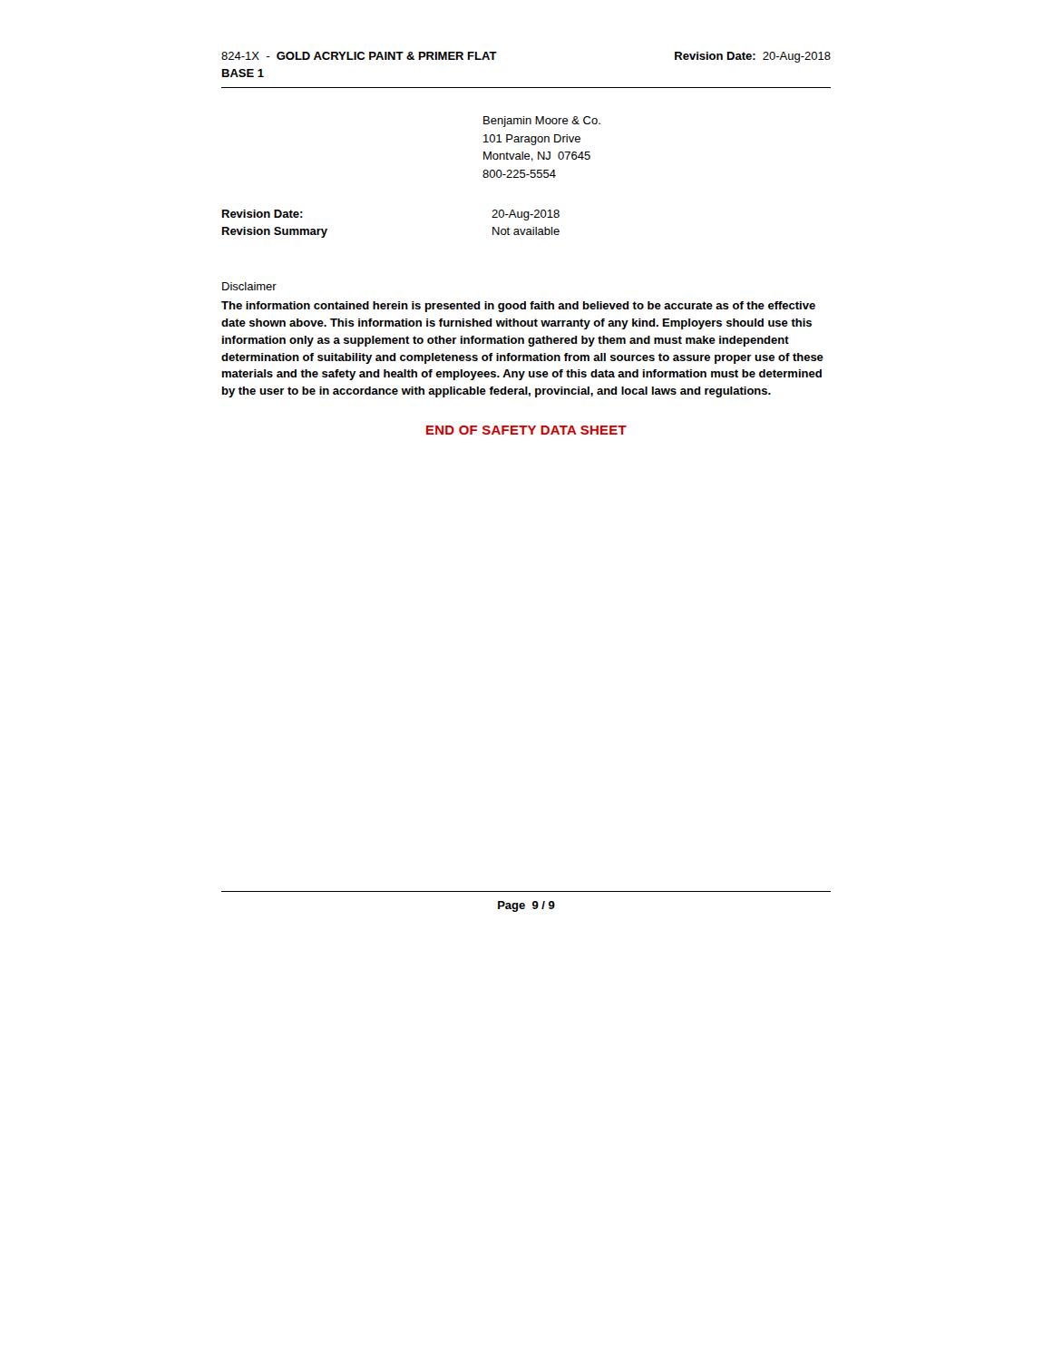824-1X - GOLD ACRYLIC PAINT & PRIMER FLAT
BASE 1
Revision Date: 20-Aug-2018
Benjamin Moore & Co.
101 Paragon Drive
Montvale, NJ 07645
800-225-5554
| Revision Date: | 20-Aug-2018 |
| Revision Summary | Not available |
Disclaimer
The information contained herein is presented in good faith and believed to be accurate as of the effective date shown above. This information is furnished without warranty of any kind. Employers should use this information only as a supplement to other information gathered by them and must make independent determination of suitability and completeness of information from all sources to assure proper use of these materials and the safety and health of employees. Any use of this data and information must be determined by the user to be in accordance with applicable federal, provincial, and local laws and regulations.
END OF SAFETY DATA SHEET
Page 9 / 9